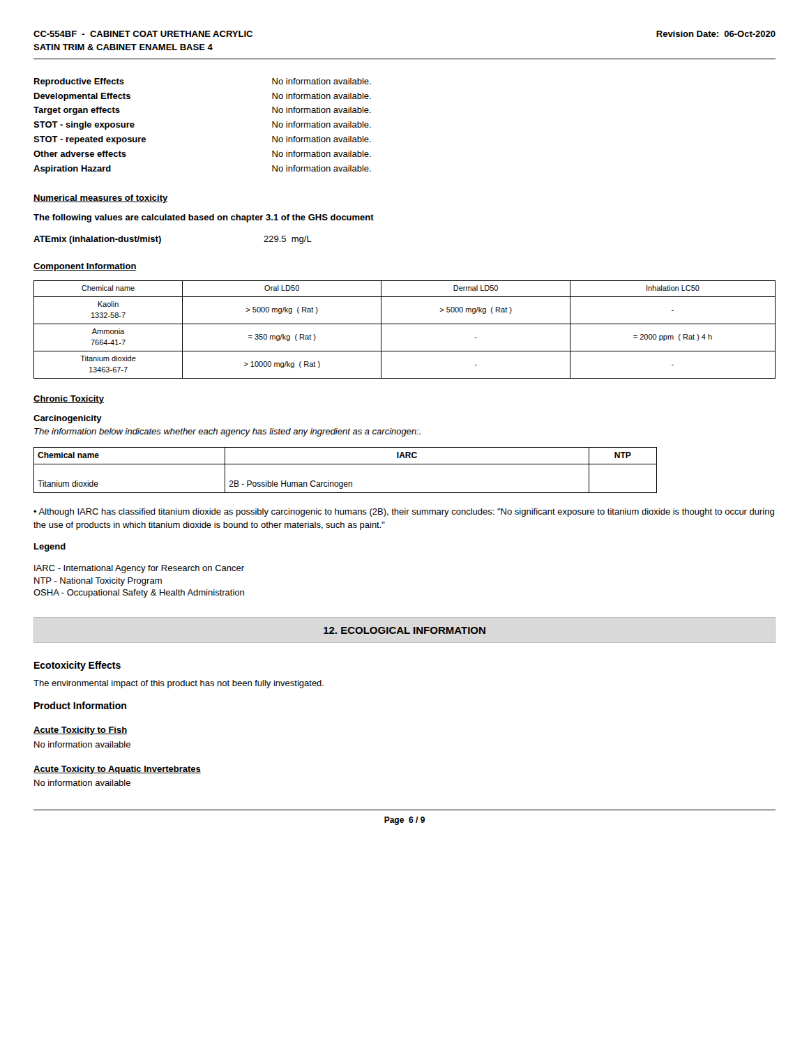CC-554BF - CABINET COAT URETHANE ACRYLIC
SATIN TRIM & CABINET ENAMEL BASE 4
Revision Date: 06-Oct-2020
| Reproductive Effects | No information available. |
| Developmental Effects | No information available. |
| Target organ effects | No information available. |
| STOT - single exposure | No information available. |
| STOT - repeated exposure | No information available. |
| Other adverse effects | No information available. |
| Aspiration Hazard | No information available. |
Numerical measures of toxicity
The following values are calculated based on chapter 3.1 of the GHS document
ATEmix (inhalation-dust/mist)
229.5 mg/L
Component Information
| Chemical name | Oral LD50 | Dermal LD50 | Inhalation LC50 |
| --- | --- | --- | --- |
| Kaolin 1332-58-7 | > 5000 mg/kg ( Rat ) | > 5000 mg/kg ( Rat ) | - |
| Ammonia 7664-41-7 | = 350 mg/kg ( Rat ) | - | = 2000 ppm ( Rat ) 4 h |
| Titanium dioxide 13463-67-7 | > 10000 mg/kg ( Rat ) | - | - |
Chronic Toxicity
Carcinogenicity
The information below indicates whether each agency has listed any ingredient as a carcinogen:.
| Chemical name | IARC | NTP |
| --- | --- | --- |
| Titanium dioxide | 2B - Possible Human Carcinogen | |
• Although IARC has classified titanium dioxide as possibly carcinogenic to humans (2B), their summary concludes: "No significant exposure to titanium dioxide is thought to occur during the use of products in which titanium dioxide is bound to other materials, such as paint."
Legend
IARC - International Agency for Research on Cancer
NTP - National Toxicity Program
OSHA - Occupational Safety & Health Administration
12. ECOLOGICAL INFORMATION
Ecotoxicity Effects
The environmental impact of this product has not been fully investigated.
Product Information
Acute Toxicity to Fish
No information available
Acute Toxicity to Aquatic Invertebrates
No information available
Page 6 / 9